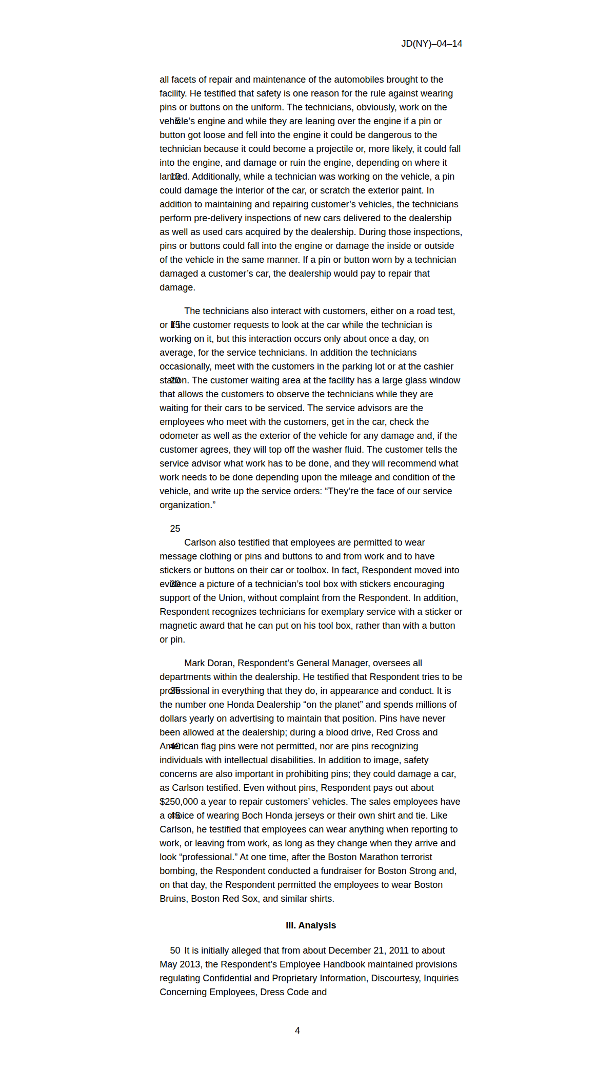JD(NY)–04–14
5 10
all facets of repair and maintenance of the automobiles brought to the facility. He testified that safety is one reason for the rule against wearing pins or buttons on the uniform. The technicians, obviously, work on the vehicle’s engine and while they are leaning over the engine if a pin or button got loose and fell into the engine it could be dangerous to the technician because it could become a projectile or, more likely, it could fall into the engine, and damage or ruin the engine, depending on where it landed. Additionally, while a technician was working on the vehicle, a pin could damage the interior of the car, or scratch the exterior paint. In addition to maintaining and repairing customer’s vehicles, the technicians perform pre-delivery inspections of new cars delivered to the dealership as well as used cars acquired by the dealership. During those inspections, pins or buttons could fall into the engine or damage the inside or outside of the vehicle in the same manner. If a pin or button worn by a technician damaged a customer’s car, the dealership would pay to repair that damage.
15 20
The technicians also interact with customers, either on a road test, or if the customer requests to look at the car while the technician is working on it, but this interaction occurs only about once a day, on average, for the service technicians. In addition the technicians occasionally, meet with the customers in the parking lot or at the cashier station. The customer waiting area at the facility has a large glass window that allows the customers to observe the technicians while they are waiting for their cars to be serviced. The service advisors are the employees who meet with the customers, get in the car, check the odometer as well as the exterior of the vehicle for any damage and, if the customer agrees, they will top off the washer fluid. The customer tells the service advisor what work has to be done, and they will recommend what work needs to be done depending upon the mileage and condition of the vehicle, and write up the service orders: “They’re the face of our service organization.”
25
30
Carlson also testified that employees are permitted to wear message clothing or pins and buttons to and from work and to have stickers or buttons on their car or toolbox. In fact, Respondent moved into evidence a picture of a technician’s tool box with stickers encouraging support of the Union, without complaint from the Respondent. In addition, Respondent recognizes technicians for exemplary service with a sticker or magnetic award that he can put on his tool box, rather than with a button or pin.
35 40 45
Mark Doran, Respondent’s General Manager, oversees all departments within the dealership. He testified that Respondent tries to be professional in everything that they do, in appearance and conduct. It is the number one Honda Dealership “on the planet” and spends millions of dollars yearly on advertising to maintain that position. Pins have never been allowed at the dealership; during a blood drive, Red Cross and American flag pins were not permitted, nor are pins recognizing individuals with intellectual disabilities. In addition to image, safety concerns are also important in prohibiting pins; they could damage a car, as Carlson testified. Even without pins, Respondent pays out about $250,000 a year to repair customers’ vehicles. The sales employees have a choice of wearing Boch Honda jerseys or their own shirt and tie. Like Carlson, he testified that employees can wear anything when reporting to work, or leaving from work, as long as they change when they arrive and look “professional.” At one time, after the Boston Marathon terrorist bombing, the Respondent conducted a fundraiser for Boston Strong and, on that day, the Respondent permitted the employees to wear Boston Bruins, Boston Red Sox, and similar shirts.
III. Analysis
50
It is initially alleged that from about December 21, 2011 to about May 2013, the Respondent’s Employee Handbook maintained provisions regulating Confidential and Proprietary Information, Discourtesy, Inquiries Concerning Employees, Dress Code and
4